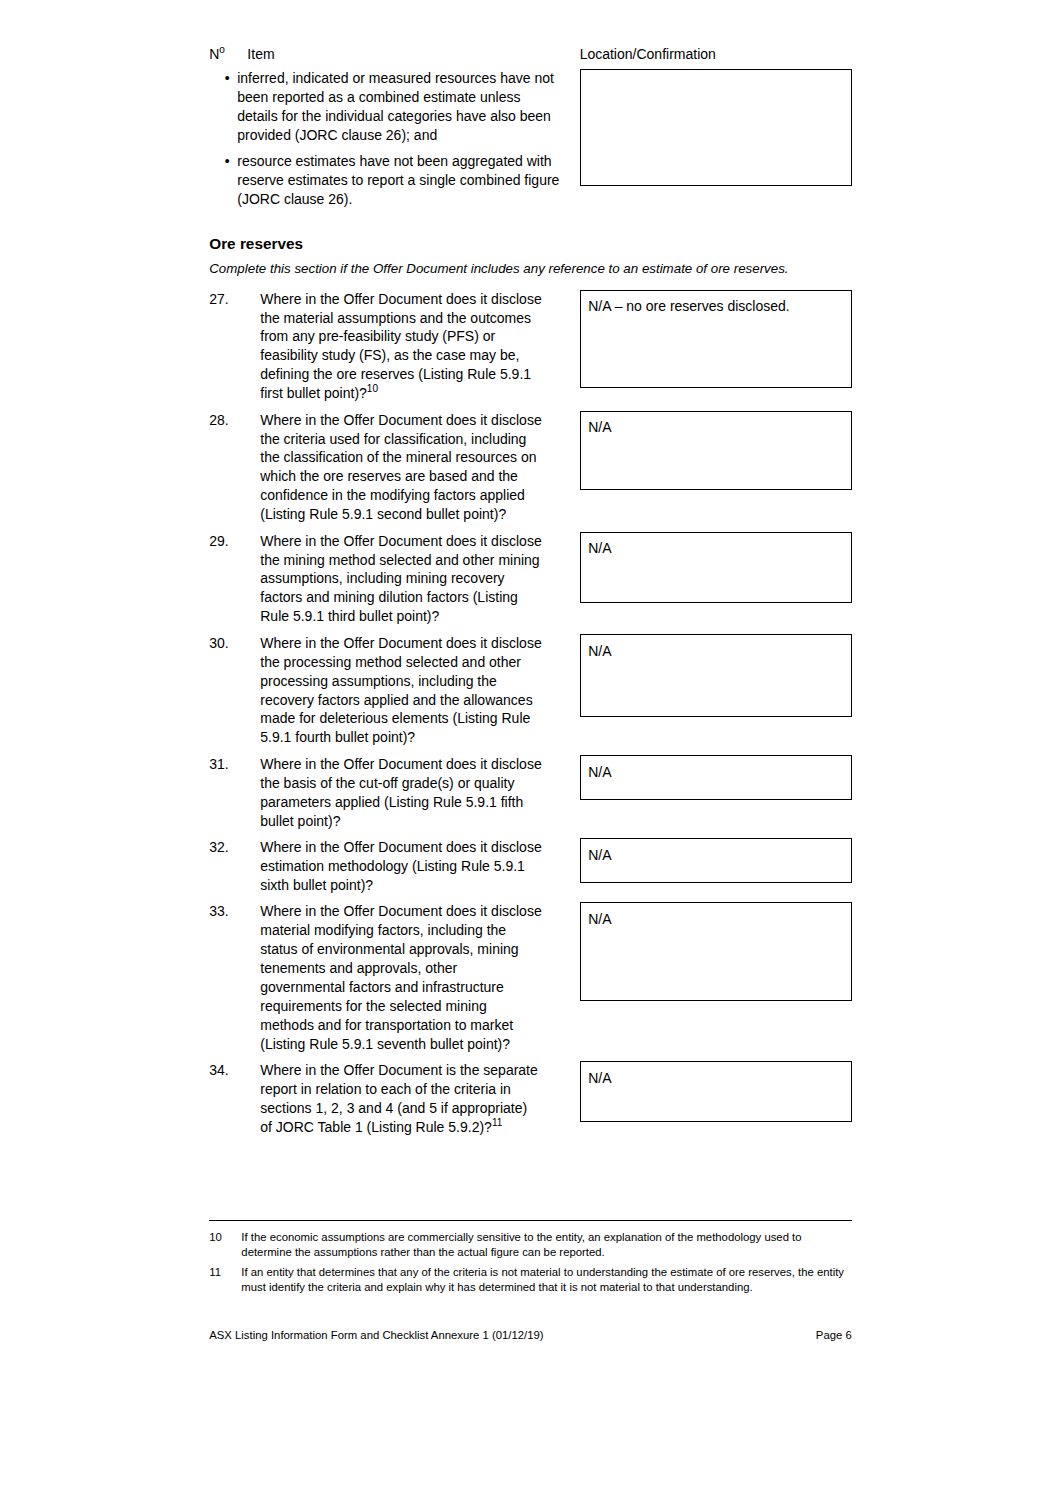No Item
Location/Confirmation
inferred, indicated or measured resources have not been reported as a combined estimate unless details for the individual categories have also been provided (JORC clause 26); and
resource estimates have not been aggregated with reserve estimates to report a single combined figure (JORC clause 26).
Ore reserves
Complete this section if the Offer Document includes any reference to an estimate of ore reserves.
27.
Where in the Offer Document does it disclose the material assumptions and the outcomes from any pre-feasibility study (PFS) or feasibility study (FS), as the case may be, defining the ore reserves (Listing Rule 5.9.1 first bullet point)?10
N/A – no ore reserves disclosed.
28.
Where in the Offer Document does it disclose the criteria used for classification, including the classification of the mineral resources on which the ore reserves are based and the confidence in the modifying factors applied (Listing Rule 5.9.1 second bullet point)?
N/A
29.
Where in the Offer Document does it disclose the mining method selected and other mining assumptions, including mining recovery factors and mining dilution factors (Listing Rule 5.9.1 third bullet point)?
N/A
30.
Where in the Offer Document does it disclose the processing method selected and other processing assumptions, including the recovery factors applied and the allowances made for deleterious elements (Listing Rule 5.9.1 fourth bullet point)?
N/A
31.
Where in the Offer Document does it disclose the basis of the cut-off grade(s) or quality parameters applied (Listing Rule 5.9.1 fifth bullet point)?
N/A
32.
Where in the Offer Document does it disclose estimation methodology (Listing Rule 5.9.1 sixth bullet point)?
N/A
33.
Where in the Offer Document does it disclose material modifying factors, including the status of environmental approvals, mining tenements and approvals, other governmental factors and infrastructure requirements for the selected mining methods and for transportation to market (Listing Rule 5.9.1 seventh bullet point)?
N/A
34.
Where in the Offer Document is the separate report in relation to each of the criteria in sections 1, 2, 3 and 4 (and 5 if appropriate) of JORC Table 1 (Listing Rule 5.9.2)?11
N/A
10
If the economic assumptions are commercially sensitive to the entity, an explanation of the methodology used to determine the assumptions rather than the actual figure can be reported.
11
If an entity that determines that any of the criteria is not material to understanding the estimate of ore reserves, the entity must identify the criteria and explain why it has determined that it is not material to that understanding.
ASX Listing Information Form and Checklist Annexure 1 (01/12/19)
Page 6